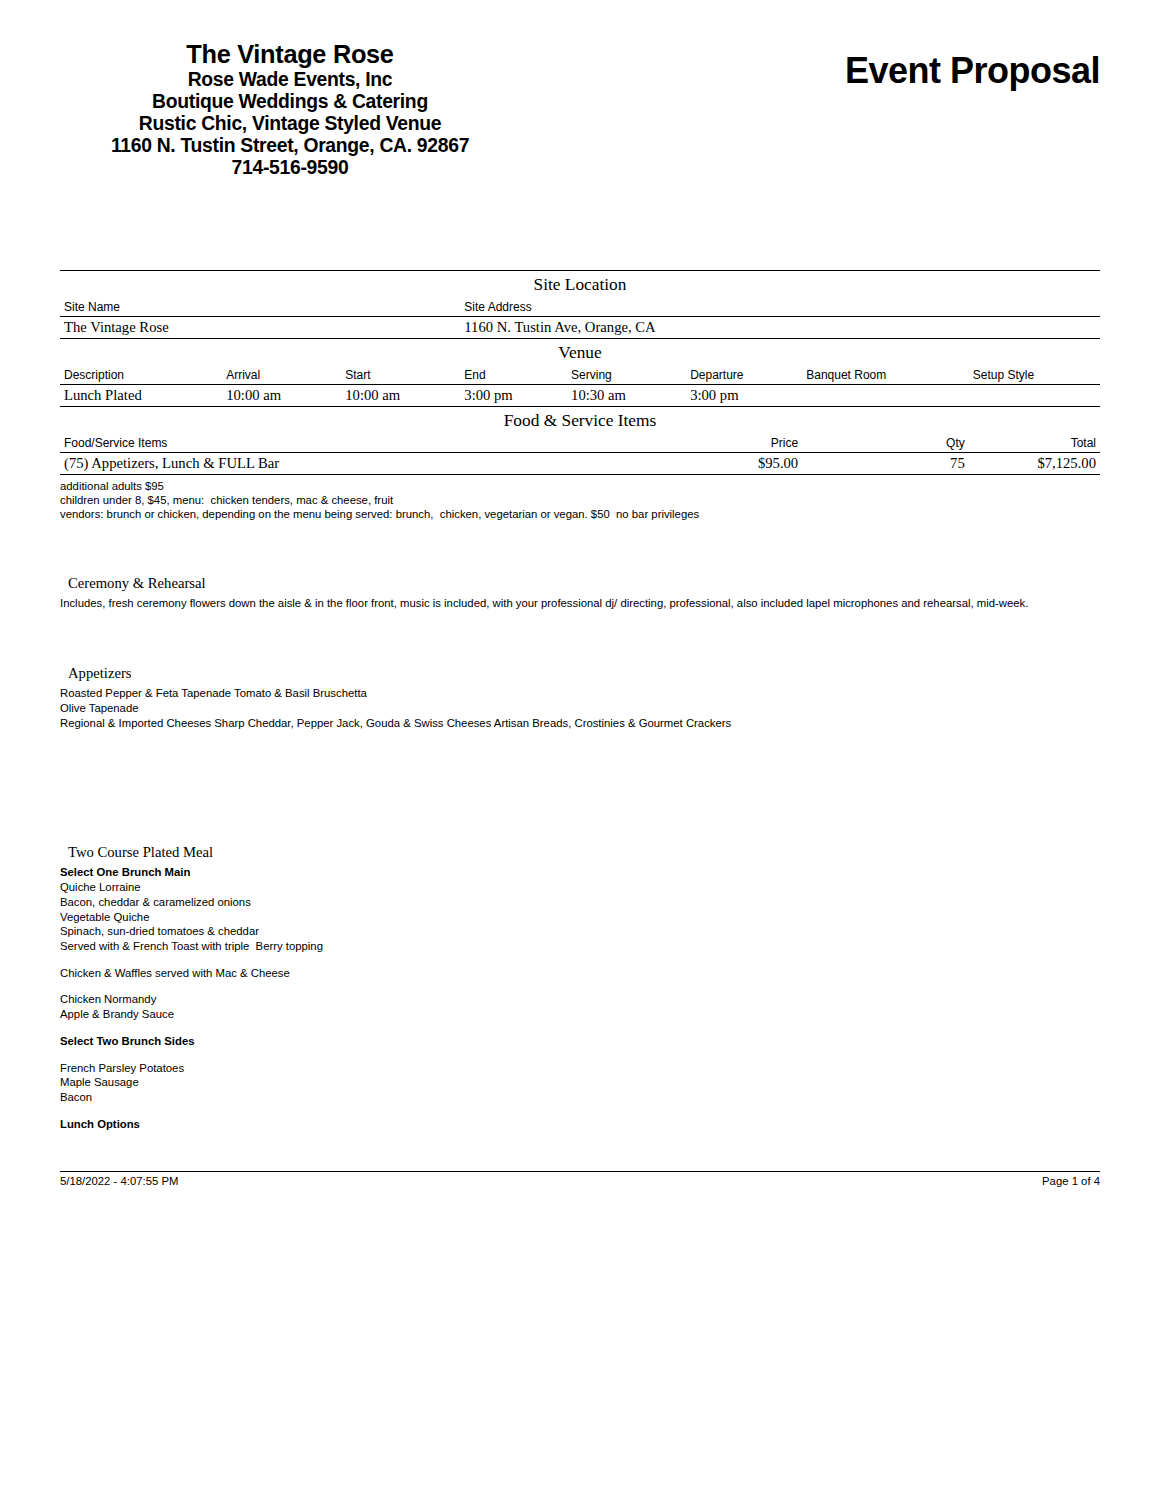The Vintage Rose
Rose Wade Events, Inc
Boutique Weddings & Catering
Rustic Chic, Vintage Styled Venue
1160 N. Tustin Street, Orange, CA. 92867
714-516-9590
Event Proposal
| Site Location |
| Site Name | Site Address |
| The Vintage Rose | 1160 N. Tustin Ave, Orange, CA |
| Venue |
| Description | Arrival | Start | End | Serving | Departure | Banquet Room | Setup Style |
| Lunch Plated | 10:00 am | 10:00 am | 3:00 pm | 10:30 am | 3:00 pm | | |
| Food & Service Items |
| Food/Service Items | Price | Qty | Total |
| (75) Appetizers, Lunch & FULL Bar | $95.00 | 75 | $7,125.00 |
additional adults $95
children under 8, $45, menu: chicken tenders, mac & cheese, fruit
vendors: brunch or chicken, depending on the menu being served: brunch, chicken, vegetarian or vegan. $50 no bar privileges
Ceremony & Rehearsal
Includes, fresh ceremony flowers down the aisle & in the floor front, music is included, with your professional dj/ directing, professional, also included lapel microphones and rehearsal, mid-week.
Appetizers
Roasted Pepper & Feta Tapenade Tomato & Basil Bruschetta
Olive Tapenade
Regional & Imported Cheeses Sharp Cheddar, Pepper Jack, Gouda & Swiss Cheeses Artisan Breads, Crostinies & Gourmet Crackers
Two Course Plated Meal
Select One Brunch Main
Quiche Lorraine
Bacon, cheddar & caramelized onions
Vegetable Quiche
Spinach, sun-dried tomatoes & cheddar
Served with & French Toast with triple Berry topping
Chicken & Waffles served with Mac & Cheese
Chicken Normandy
Apple & Brandy Sauce
Select Two Brunch Sides
French Parsley Potatoes
Maple Sausage
Bacon
Lunch Options
5/18/2022 - 4:07:55 PM Page 1 of 4